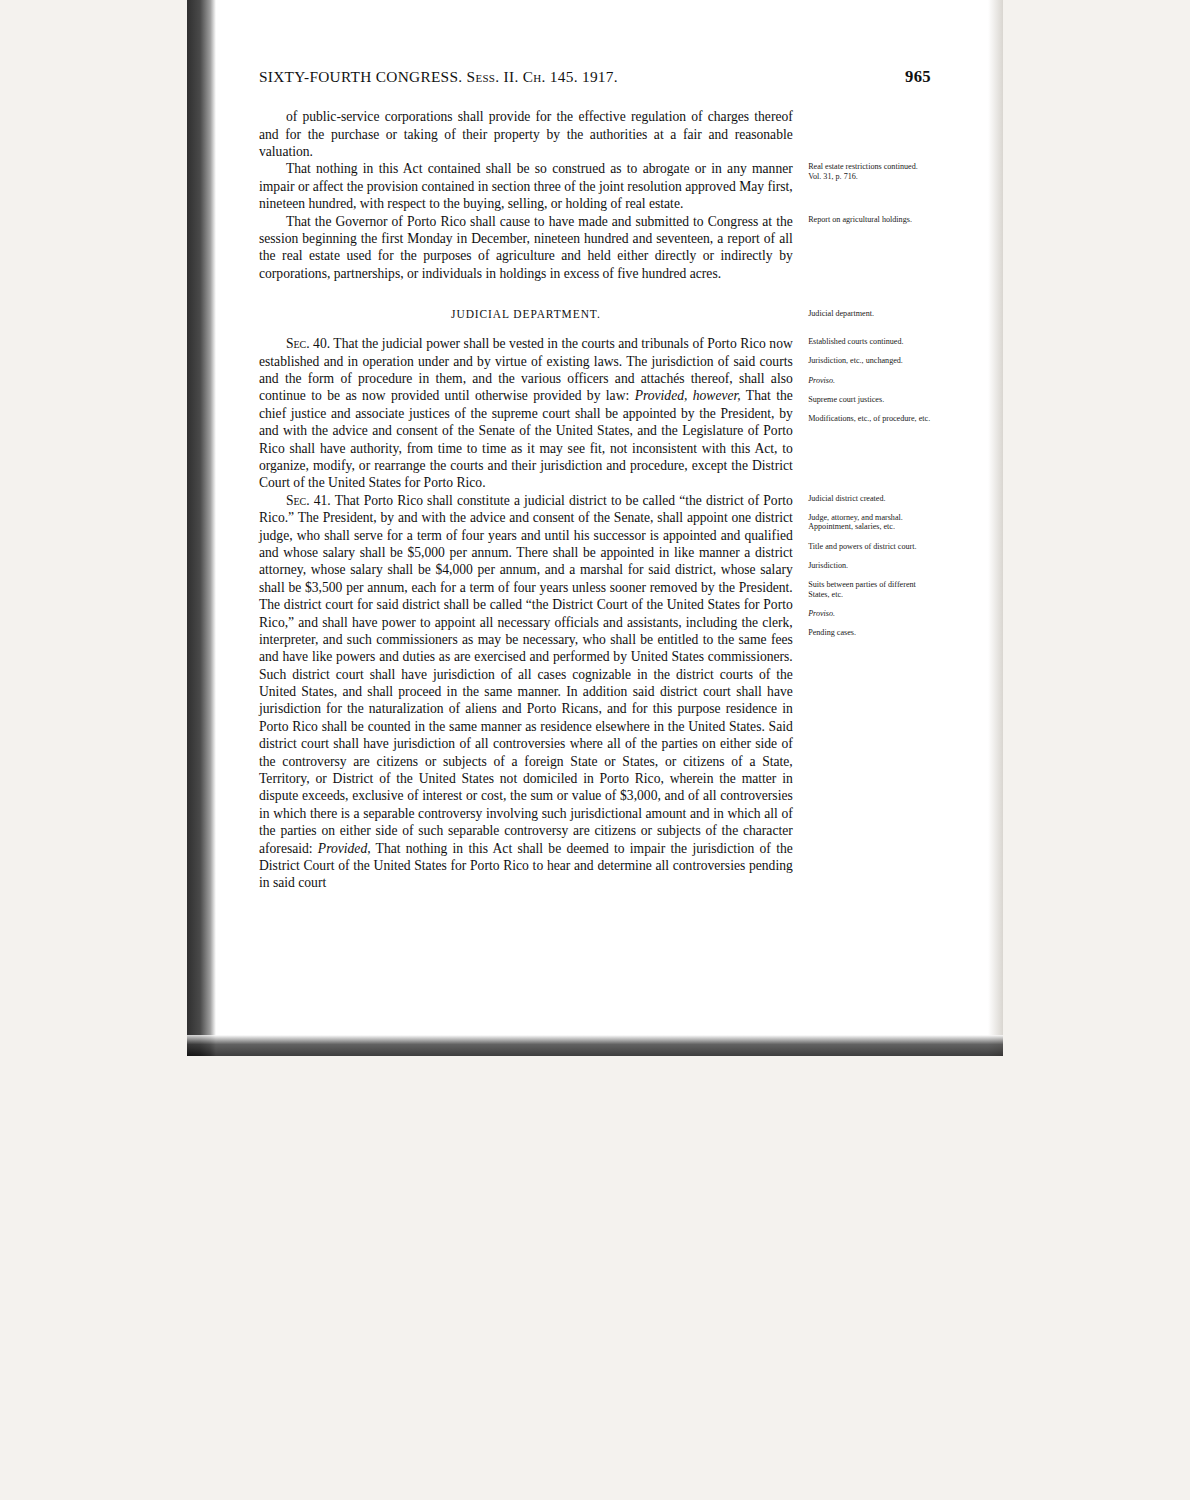SIXTY-FOURTH CONGRESS. Sess. II. Ch. 145. 1917. 965
of public-service corporations shall provide for the effective regulation of charges thereof and for the purchase or taking of their property by the authorities at a fair and reasonable valuation.
That nothing in this Act contained shall be so construed as to abrogate or in any manner impair or affect the provision contained in section three of the joint resolution approved May first, nineteen hundred, with respect to the buying, selling, or holding of real estate.
Real estate restrictions continued.
Vol. 31, p. 716.
That the Governor of Porto Rico shall cause to have made and submitted to Congress at the session beginning the first Monday in December, nineteen hundred and seventeen, a report of all the real estate used for the purposes of agriculture and held either directly or indirectly by corporations, partnerships, or individuals in holdings in excess of five hundred acres.
Report on agricultural holdings.
Judicial Department.
Judicial department.
Sec. 40. That the judicial power shall be vested in the courts and tribunals of Porto Rico now established and in operation under and by virtue of existing laws. The jurisdiction of said courts and the form of procedure in them, and the various officers and attachés thereof, shall also continue to be as now provided until otherwise provided by law: Provided, however, That the chief justice and associate justices of the supreme court shall be appointed by the President, by and with the advice and consent of the Senate of the United States, and the Legislature of Porto Rico shall have authority, from time to time as it may see fit, not inconsistent with this Act, to organize, modify, or rearrange the courts and their jurisdiction and procedure, except the District Court of the United States for Porto Rico.
Established courts continued.
Jurisdiction, etc., unchanged.
Proviso.
Supreme court justices.
Modifications, etc., of procedure, etc.
Sec. 41. That Porto Rico shall constitute a judicial district to be called “the district of Porto Rico.” The President, by and with the advice and consent of the Senate, shall appoint one district judge, who shall serve for a term of four years and until his successor is appointed and qualified and whose salary shall be $5,000 per annum. There shall be appointed in like manner a district attorney, whose salary shall be $4,000 per annum, and a marshal for said district, whose salary shall be $3,500 per annum, each for a term of four years unless sooner removed by the President. The district court for said district shall be called “the District Court of the United States for Porto Rico,” and shall have power to appoint all necessary officials and assistants, including the clerk, interpreter, and such commissioners as may be necessary, who shall be entitled to the same fees and have like powers and duties as are exercised and performed by United States commissioners. Such district court shall have jurisdiction of all cases cognizable in the district courts of the United States, and shall proceed in the same manner. In addition said district court shall have jurisdiction for the naturalization of aliens and Porto Ricans, and for this purpose residence in Porto Rico shall be counted in the same manner as residence elsewhere in the United States. Said district court shall have jurisdiction of all controversies where all of the parties on either side of the controversy are citizens or subjects of a foreign State or States, or citizens of a State, Territory, or District of the United States not domiciled in Porto Rico, wherein the matter in dispute exceeds, exclusive of interest or cost, the sum or value of $3,000, and of all controversies in which there is a separable controversy involving such jurisdictional amount and in which all of the parties on either side of such separable controversy are citizens or subjects of the character aforesaid: Provided, That nothing in this Act shall be deemed to impair the jurisdiction of the District Court of the United States for Porto Rico to hear and determine all controversies pending in said court
Judicial district created.
Judge, attorney, and marshal.
Appointment, salaries, etc.
Title and powers of district court.
Jurisdiction.
Suits between parties of different States, etc.
Proviso.
Pending cases.